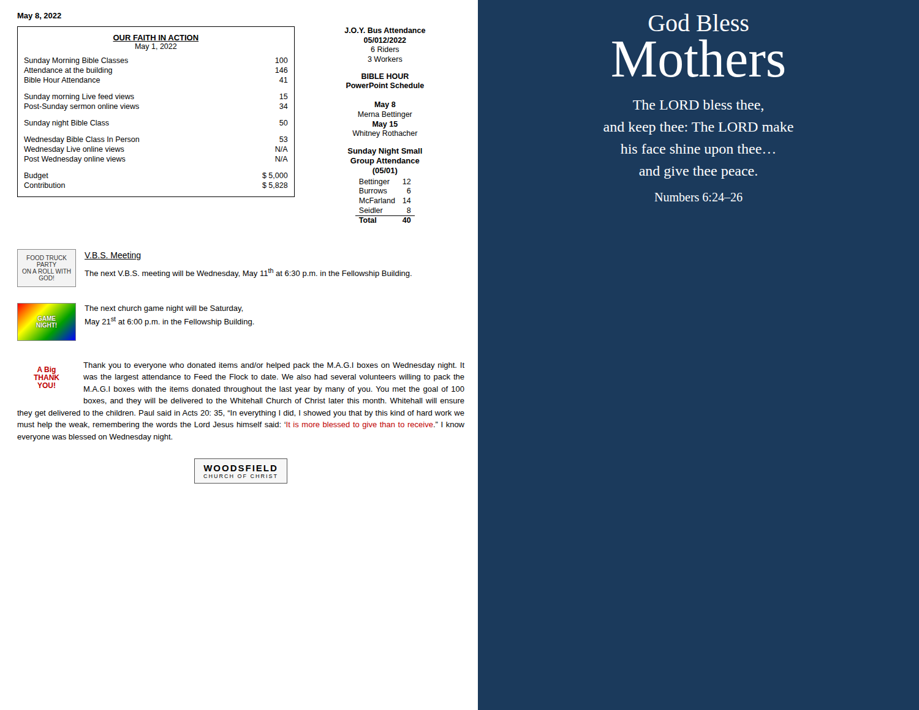May 8, 2022
OUR FAITH IN ACTION
May 1, 2022
| Sunday Morning Bible Classes | 100 |
| Attendance at the building | 146 |
| Bible Hour Attendance | 41 |
| Sunday morning Live feed views | 15 |
| Post-Sunday sermon online views | 34 |
| Sunday night Bible Class | 50 |
| Wednesday Bible Class In Person | 53 |
| Wednesday Live online views | N/A |
| Post Wednesday online views | N/A |
| Budget | $ 5,000 |
| Contribution | $ 5,828 |
J.O.Y. Bus Attendance
05/012/2022
6 Riders
3 Workers
BIBLE HOUR
PowerPoint Schedule
May 8
Merna Bettinger
May 15
Whitney Rothacher
Sunday Night Small
Group Attendance
(05/01)
| Bettinger | 12 |
| Burrows | 6 |
| McFarland | 14 |
| Seidler | 8 |
| Total | 40 |
FOOD TRUCK PARTY
ON A ROLL WITH GOD!
V.B.S. Meeting
The next V.B.S. meeting will be Wednesday, May 11th at 6:30 p.m. in the Fellowship Building.
GAME
NIGHT!
The next church game night will be Saturday,
May 21st at 6:00 p.m. in the Fellowship Building.
A Big
THANK
YOU!
Thank you to everyone who donated items and/or helped pack the M.A.G.I boxes on Wednesday night. It was the largest attendance to Feed the Flock to date. We also had several volunteers willing to pack the M.A.G.I boxes with the items donated throughout the last year by many of you. You met the goal of 100 boxes, and they will be delivered to the Whitehall Church of Christ later this month. Whitehall will ensure they get delivered to the children. Paul said in Acts 20: 35, “In everything I did, I showed you that by this kind of hard work we must help the weak, remembering the words the Lord Jesus himself said: ‘It is more blessed to give than to receive.” I know everyone was blessed on Wednesday night.
WOODSFIELD CHURCH OF CHRIST
God Bless
Mothers
The LORD bless thee,
and keep thee: The LORD make
his face shine upon thee…
and give thee peace.
Numbers 6:24–26